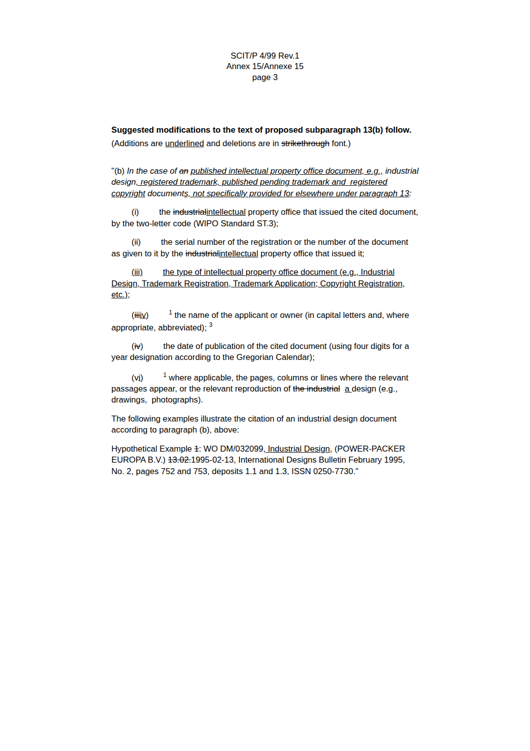SCIT/P 4/99 Rev.1
Annex 15/Annexe 15
page 3
Suggested modifications to the text of proposed subparagraph 13(b) follow.
(Additions are underlined and deletions are in strikethrough font.)
"(b) In the case of an published intellectual property office document, e.g., industrial design, registered trademark, published pending trademark and registered copyright documents, not specifically provided for elsewhere under paragraph 13:
(i) the industrialintellectual property office that issued the cited document, by the two-letter code (WIPO Standard ST.3);
(ii) the serial number of the registration or the number of the document as given to it by the industrialintellectual property office that issued it;
(iii) the type of intellectual property office document (e.g., Industrial Design, Trademark Registration, Trademark Application; Copyright Registration, etc.);
(iiiiv) 1 the name of the applicant or owner (in capital letters and, where appropriate, abbreviated); 3
(iv) the date of publication of the cited document (using four digits for a year designation according to the Gregorian Calendar);
(vi) 1 where applicable, the pages, columns or lines where the relevant passages appear, or the relevant reproduction of the industrial a design (e.g., drawings, photographs).
The following examples illustrate the citation of an industrial design document according to paragraph (b), above:
Hypothetical Example 1: WO DM/032099, Industrial Design, (POWER-PACKER EUROPA B.V.) 13.02.1995-02-13, International Designs Bulletin February 1995, No. 2, pages 752 and 753, deposits 1.1 and 1.3, ISSN 0250-7730."